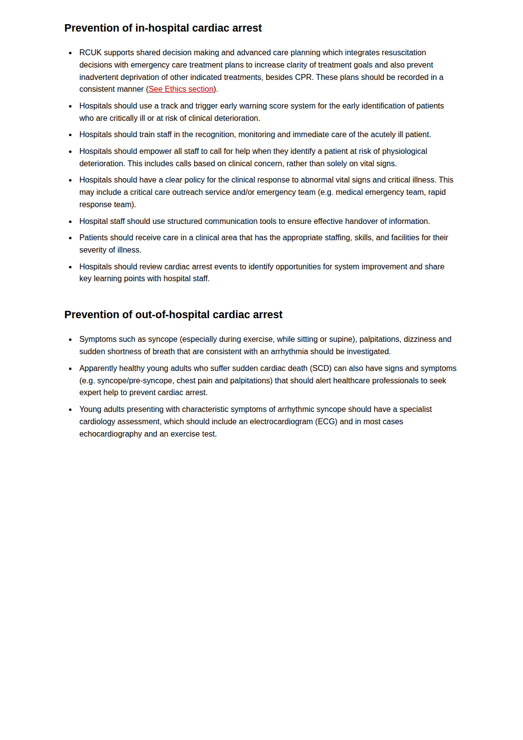Prevention of in-hospital cardiac arrest
RCUK supports shared decision making and advanced care planning which integrates resuscitation decisions with emergency care treatment plans to increase clarity of treatment goals and also prevent inadvertent deprivation of other indicated treatments, besides CPR. These plans should be recorded in a consistent manner (See Ethics section).
Hospitals should use a track and trigger early warning score system for the early identification of patients who are critically ill or at risk of clinical deterioration.
Hospitals should train staff in the recognition, monitoring and immediate care of the acutely ill patient.
Hospitals should empower all staff to call for help when they identify a patient at risk of physiological deterioration. This includes calls based on clinical concern, rather than solely on vital signs.
Hospitals should have a clear policy for the clinical response to abnormal vital signs and critical illness. This may include a critical care outreach service and/or emergency team (e.g. medical emergency team, rapid response team).
Hospital staff should use structured communication tools to ensure effective handover of information.
Patients should receive care in a clinical area that has the appropriate staffing, skills, and facilities for their severity of illness.
Hospitals should review cardiac arrest events to identify opportunities for system improvement and share key learning points with hospital staff.
Prevention of out-of-hospital cardiac arrest
Symptoms such as syncope (especially during exercise, while sitting or supine), palpitations, dizziness and sudden shortness of breath that are consistent with an arrhythmia should be investigated.
Apparently healthy young adults who suffer sudden cardiac death (SCD) can also have signs and symptoms (e.g. syncope/pre-syncope, chest pain and palpitations) that should alert healthcare professionals to seek expert help to prevent cardiac arrest.
Young adults presenting with characteristic symptoms of arrhythmic syncope should have a specialist cardiology assessment, which should include an electrocardiogram (ECG) and in most cases echocardiography and an exercise test.